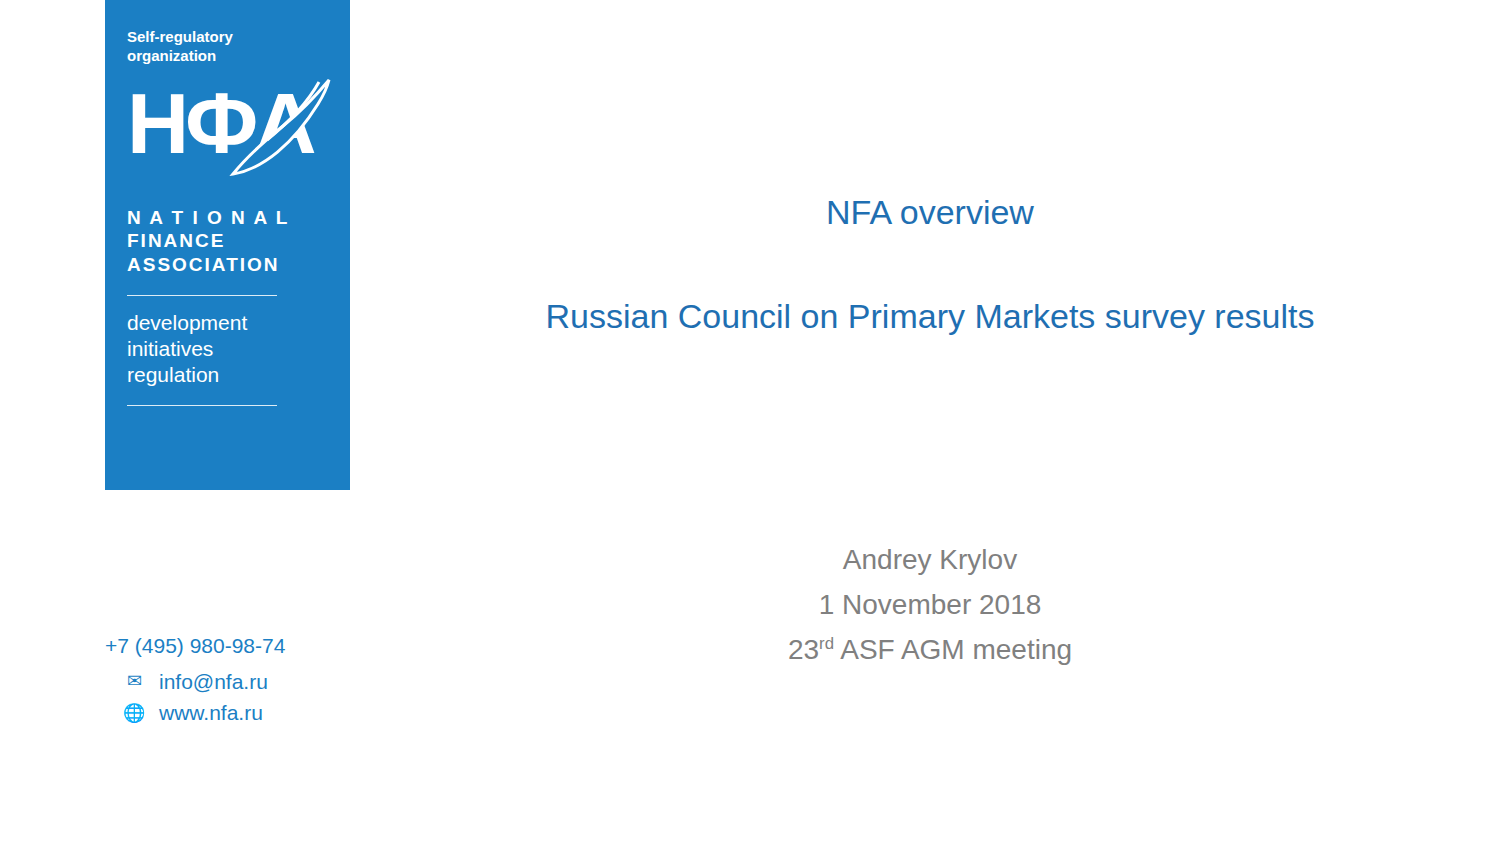Self-regulatory
organization
HФA
N A T I O N A L FINANCE ASSOCIATION
development initiatives regulation
+7 (495) 980-98-74
✉info@nfa.ru
🌐www.nfa.ru
NFA overview
Russian Council on Primary Markets survey results
Andrey Krylov
1 November 2018
23rd ASF AGM meeting